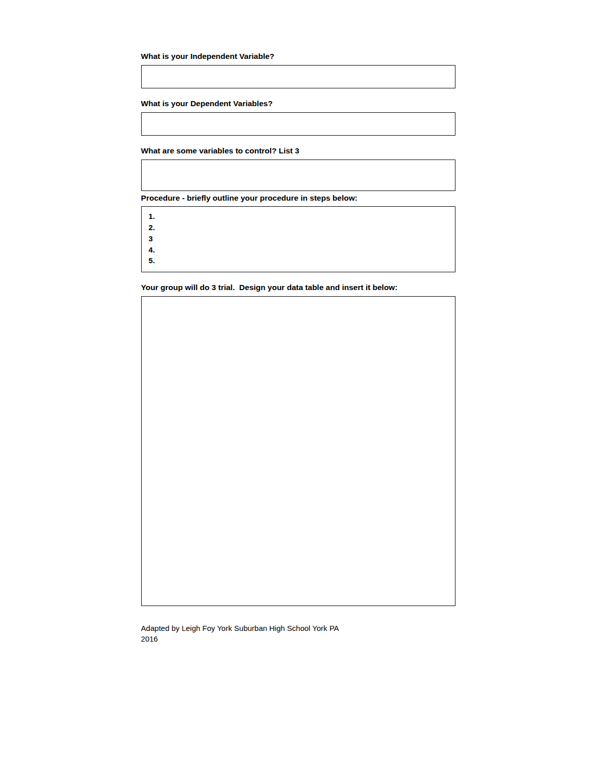What is your Independent Variable?
What is your Dependent Variables?
What are some variables to control? List 3
Procedure - briefly outline your procedure in steps below:
1.
2.
3
4.
5.
Your group will do 3 trial. Design your data table and insert it below:
Adapted by Leigh Foy York Suburban High School York PA
2016